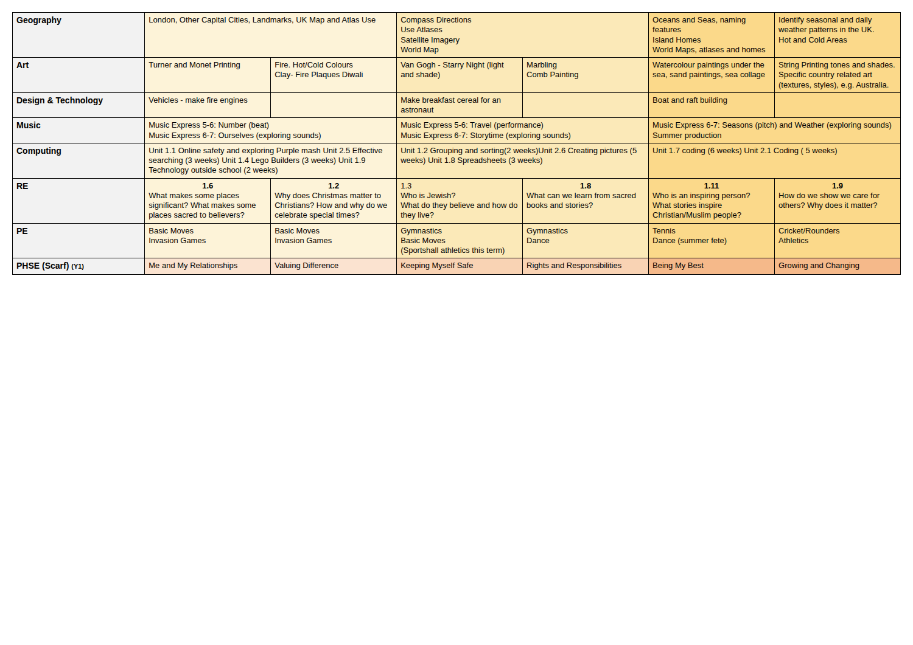| Geography | London, Other Capital Cities, Landmarks, UK Map and Atlas Use | Compass Directions Use Atlases Satellite Imagery World Map | Oceans and Seas, naming features Island Homes World Maps, atlases and homes | Identify seasonal and daily weather patterns in the UK. Hot and Cold Areas |
| Art | Turner and Monet Printing | Fire. Hot/Cold Colours Clay- Fire Plaques Diwali | Van Gogh - Starry Night (light and shade) | Marbling Comb Painting | Watercolour paintings under the sea, sand paintings, sea collage | String Printing tones and shades. Specific country related art (textures, styles), e.g. Australia. |
| Design & Technology | Vehicles - make fire engines | | Make breakfast cereal for an astronaut | | Boat and raft building | |
| Music | Music Express 5-6: Number (beat) Music Express 6-7: Ourselves (exploring sounds) | Music Express 5-6: Travel (performance) Music Express 6-7: Storytime (exploring sounds) | Music Express 6-7: Seasons (pitch) and Weather (exploring sounds) Summer production |
| Computing | Unit 1.1 Online safety and exploring Purple mash Unit 2.5 Effective searching (3 weeks) Unit 1.4 Lego Builders (3 weeks) Unit 1.9 Technology outside school (2 weeks) | Unit 1.2 Grouping and sorting(2 weeks)Unit 2.6 Creating pictures (5 weeks) Unit 1.8 Spreadsheets (3 weeks) | Unit 1.7 coding (6 weeks) Unit 2.1 Coding ( 5 weeks) |
| RE | 1.6 What makes some places significant? What makes some places sacred to believers? | 1.2 Why does Christmas matter to Christians? How and why do we celebrate special times? | 1.3 Who is Jewish? What do they believe and how do they live? | 1.8 What can we learn from sacred books and stories? | 1.11 Who is an inspiring person? What stories inspire Christian/Muslim people? | 1.9 How do we show we care for others? Why does it matter? |
| PE | Basic Moves Invasion Games | Basic Moves Invasion Games | Gymnastics Basic Moves (Sportshall athletics this term) | Gymnastics Dance | Tennis Dance (summer fete) | Cricket/Rounders Athletics |
| PHSE (Scarf) (Y1) | Me and My Relationships | Valuing Difference | Keeping Myself Safe | Rights and Responsibilities | Being My Best | Growing and Changing |